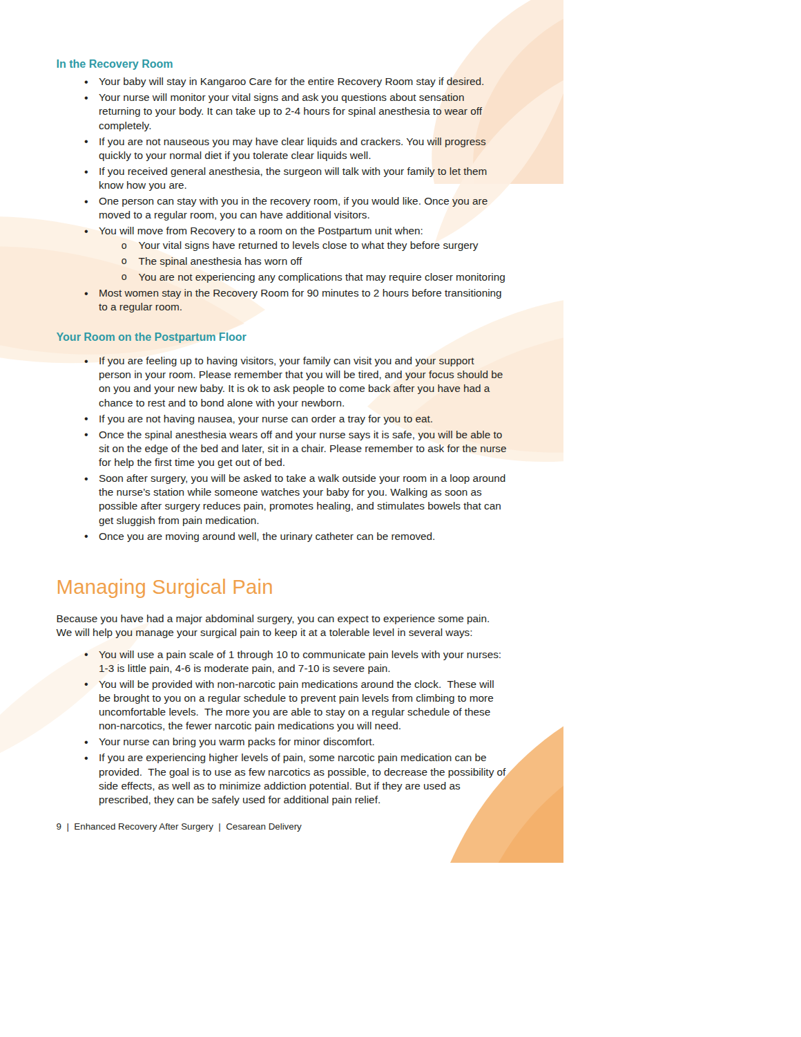In the Recovery Room
Your baby will stay in Kangaroo Care for the entire Recovery Room stay if desired.
Your nurse will monitor your vital signs and ask you questions about sensation returning to your body. It can take up to 2-4 hours for spinal anesthesia to wear off completely.
If you are not nauseous you may have clear liquids and crackers. You will progress quickly to your normal diet if you tolerate clear liquids well.
If you received general anesthesia, the surgeon will talk with your family to let them know how you are.
One person can stay with you in the recovery room, if you would like. Once you are moved to a regular room, you can have additional visitors.
You will move from Recovery to a room on the Postpartum unit when:
Your vital signs have returned to levels close to what they before surgery
The spinal anesthesia has worn off
You are not experiencing any complications that may require closer monitoring
Most women stay in the Recovery Room for 90 minutes to 2 hours before transitioning to a regular room.
Your Room on the Postpartum Floor
If you are feeling up to having visitors, your family can visit you and your support person in your room. Please remember that you will be tired, and your focus should be on you and your new baby. It is ok to ask people to come back after you have had a chance to rest and to bond alone with your newborn.
If you are not having nausea, your nurse can order a tray for you to eat.
Once the spinal anesthesia wears off and your nurse says it is safe, you will be able to sit on the edge of the bed and later, sit in a chair. Please remember to ask for the nurse for help the first time you get out of bed.
Soon after surgery, you will be asked to take a walk outside your room in a loop around the nurse’s station while someone watches your baby for you. Walking as soon as possible after surgery reduces pain, promotes healing, and stimulates bowels that can get sluggish from pain medication.
Once you are moving around well, the urinary catheter can be removed.
Managing Surgical Pain
Because you have had a major abdominal surgery, you can expect to experience some pain. We will help you manage your surgical pain to keep it at a tolerable level in several ways:
You will use a pain scale of 1 through 10 to communicate pain levels with your nurses: 1-3 is little pain, 4-6 is moderate pain, and 7-10 is severe pain.
You will be provided with non-narcotic pain medications around the clock. These will be brought to you on a regular schedule to prevent pain levels from climbing to more uncomfortable levels. The more you are able to stay on a regular schedule of these non-narcotics, the fewer narcotic pain medications you will need.
Your nurse can bring you warm packs for minor discomfort.
If you are experiencing higher levels of pain, some narcotic pain medication can be provided. The goal is to use as few narcotics as possible, to decrease the possibility of side effects, as well as to minimize addiction potential. But if they are used as prescribed, they can be safely used for additional pain relief.
9 | Enhanced Recovery After Surgery | Cesarean Delivery